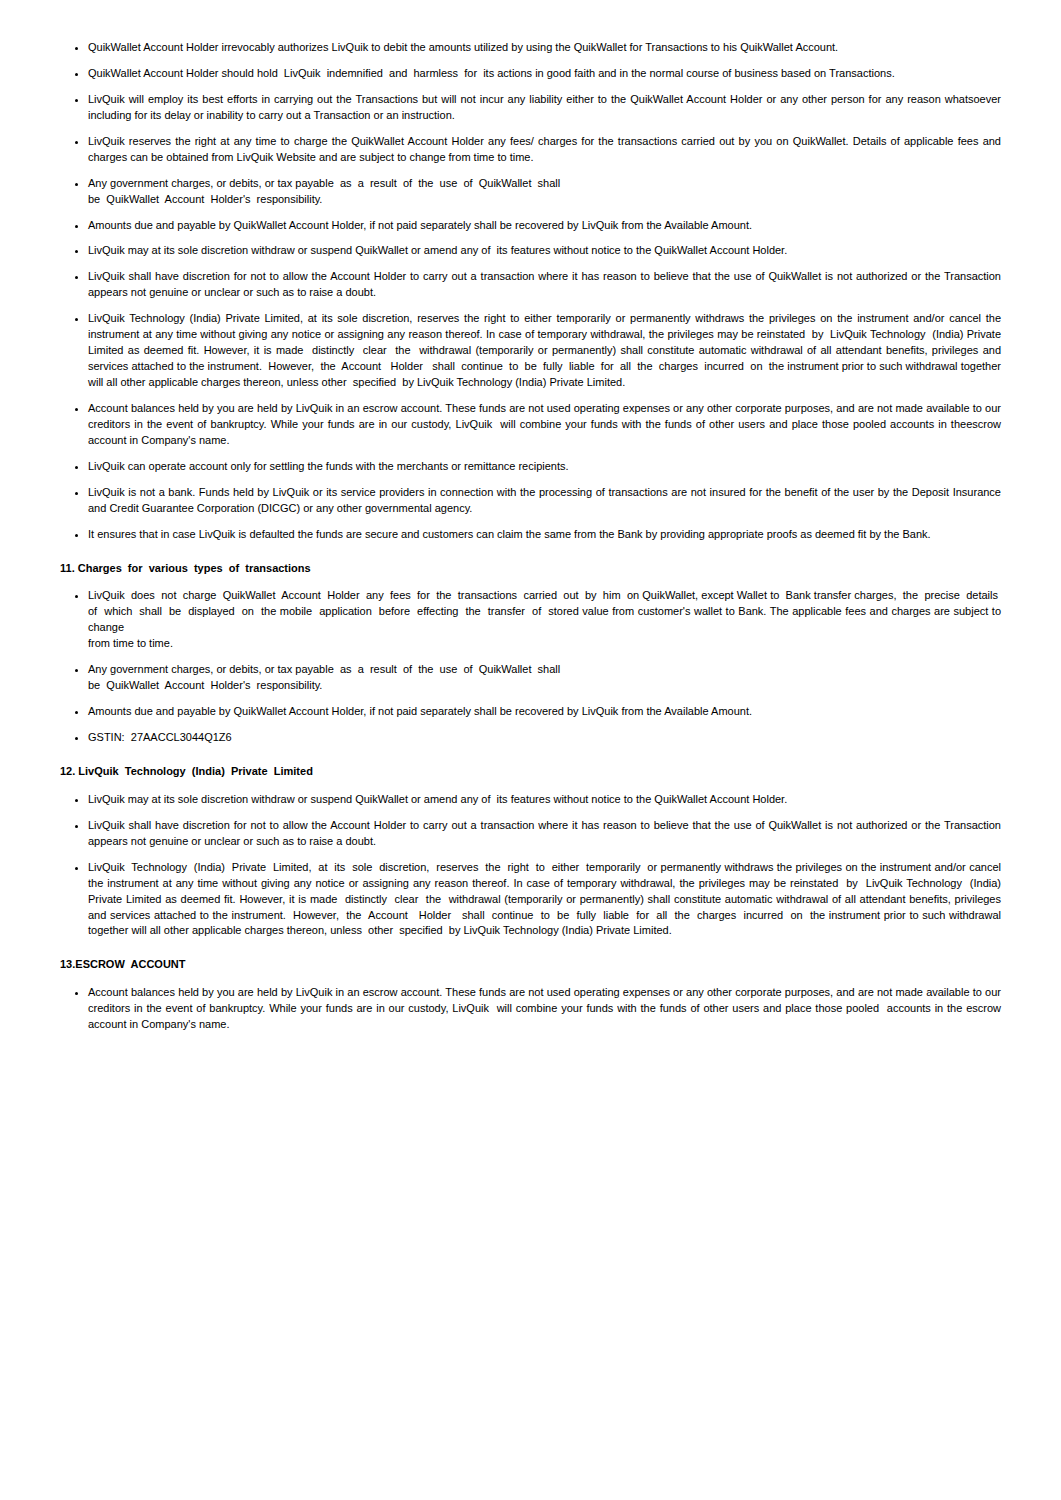QuikWallet Account Holder irrevocably authorizes LivQuik to debit the amounts utilized by using the QuikWallet for Transactions to his QuikWallet Account.
QuikWallet Account Holder should hold LivQuik indemnified and harmless for its actions in good faith and in the normal course of business based on Transactions.
LivQuik will employ its best efforts in carrying out the Transactions but will not incur any liability either to the QuikWallet Account Holder or any other person for any reason whatsoever including for its delay or inability to carry out a Transaction or an instruction.
LivQuik reserves the right at any time to charge the QuikWallet Account Holder any fees/ charges for the transactions carried out by you on QuikWallet. Details of applicable fees and charges can be obtained from LivQuik Website and are subject to change from time to time.
Any government charges, or debits, or tax payable as a result of the use of QuikWallet shall
be QuikWallet Account Holder's responsibility.
Amounts due and payable by QuikWallet Account Holder, if not paid separately shall be recovered by LivQuik from the Available Amount.
LivQuik may at its sole discretion withdraw or suspend QuikWallet or amend any of its features without notice to the QuikWallet Account Holder.
LivQuik shall have discretion for not to allow the Account Holder to carry out a transaction where it has reason to believe that the use of QuikWallet is not authorized or the Transaction appears not genuine or unclear or such as to raise a doubt.
LivQuik Technology (India) Private Limited, at its sole discretion, reserves the right to either temporarily or permanently withdraws the privileges on the instrument and/or cancel the instrument at any time without giving any notice or assigning any reason thereof. In case of temporary withdrawal, the privileges may be reinstated by LivQuik Technology (India) Private Limited as deemed fit. However, it is made distinctly clear the withdrawal (temporarily or permanently) shall constitute automatic withdrawal of all attendant benefits, privileges and services attached to the instrument. However, the Account Holder shall continue to be fully liable for all the charges incurred on the instrument prior to such withdrawal together will all other applicable charges thereon, unless other specified by LivQuik Technology (India) Private Limited.
Account balances held by you are held by LivQuik in an escrow account. These funds are not used operating expenses or any other corporate purposes, and are not made available to our creditors in the event of bankruptcy. While your funds are in our custody, LivQuik will combine your funds with the funds of other users and place those pooled accounts in theescrow account in Company's name.
LivQuik can operate account only for settling the funds with the merchants or remittance recipients.
LivQuik is not a bank. Funds held by LivQuik or its service providers in connection with the processing of transactions are not insured for the benefit of the user by the Deposit Insurance and Credit Guarantee Corporation (DICGC) or any other governmental agency.
It ensures that in case LivQuik is defaulted the funds are secure and customers can claim the same from the Bank by providing appropriate proofs as deemed fit by the Bank.
11. Charges for various types of transactions
LivQuik does not charge QuikWallet Account Holder any fees for the transactions carried out by him on QuikWallet, except Wallet to Bank transfer charges, the precise details of which shall be displayed on the mobile application before effecting the transfer of stored value from customer's wallet to Bank. The applicable fees and charges are subject to change
from time to time.
Any government charges, or debits, or tax payable as a result of the use of QuikWallet shall
be QuikWallet Account Holder's responsibility.
Amounts due and payable by QuikWallet Account Holder, if not paid separately shall be recovered by LivQuik from the Available Amount.
GSTIN: 27AACCL3044Q1Z6
12. LivQuik Technology (India) Private Limited
LivQuik may at its sole discretion withdraw or suspend QuikWallet or amend any of its features without notice to the QuikWallet Account Holder.
LivQuik shall have discretion for not to allow the Account Holder to carry out a transaction where it has reason to believe that the use of QuikWallet is not authorized or the Transaction appears not genuine or unclear or such as to raise a doubt.
LivQuik Technology (India) Private Limited, at its sole discretion, reserves the right to either temporarily or permanently withdraws the privileges on the instrument and/or cancel the instrument at any time without giving any notice or assigning any reason thereof. In case of temporary withdrawal, the privileges may be reinstated by LivQuik Technology (India) Private Limited as deemed fit. However, it is made distinctly clear the withdrawal (temporarily or permanently) shall constitute automatic withdrawal of all attendant benefits, privileges and services attached to the instrument. However, the Account Holder shall continue to be fully liable for all the charges incurred on the instrument prior to such withdrawal together will all other applicable charges thereon, unless other specified by LivQuik Technology (India) Private Limited.
13.ESCROW ACCOUNT
Account balances held by you are held by LivQuik in an escrow account. These funds are not used operating expenses or any other corporate purposes, and are not made available to our creditors in the event of bankruptcy. While your funds are in our custody, LivQuik will combine your funds with the funds of other users and place those pooled accounts in the escrow account in Company's name.